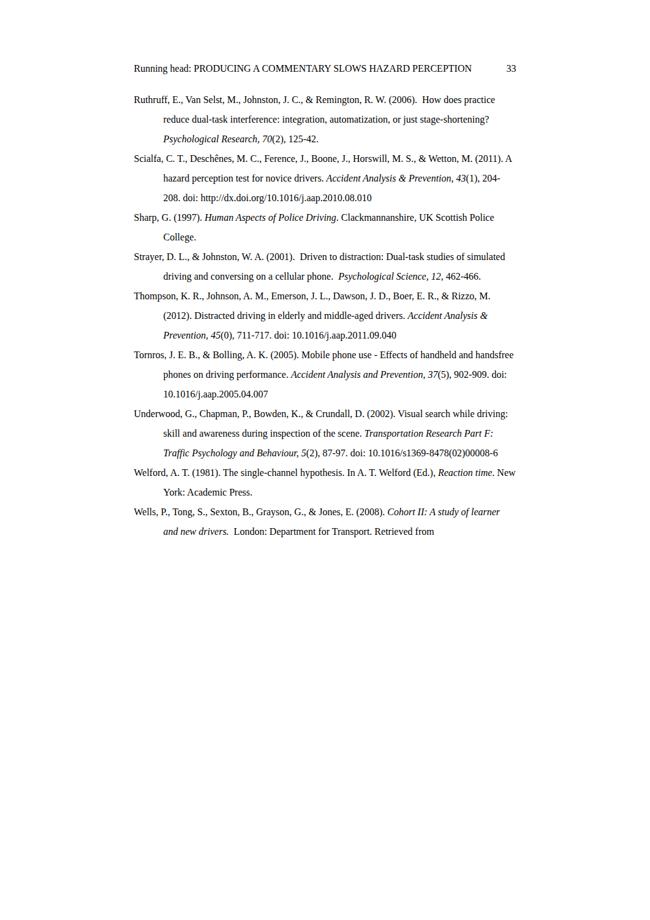Running head: PRODUCING A COMMENTARY SLOWS HAZARD PERCEPTION 33
Ruthruff, E., Van Selst, M., Johnston, J. C., & Remington, R. W. (2006). How does practice reduce dual-task interference: integration, automatization, or just stage-shortening? Psychological Research, 70(2), 125-42.
Scialfa, C. T., Deschênes, M. C., Ference, J., Boone, J., Horswill, M. S., & Wetton, M. (2011). A hazard perception test for novice drivers. Accident Analysis & Prevention, 43(1), 204-208. doi: http://dx.doi.org/10.1016/j.aap.2010.08.010
Sharp, G. (1997). Human Aspects of Police Driving. Clackmannanshire, UK Scottish Police College.
Strayer, D. L., & Johnston, W. A. (2001). Driven to distraction: Dual-task studies of simulated driving and conversing on a cellular phone. Psychological Science, 12, 462-466.
Thompson, K. R., Johnson, A. M., Emerson, J. L., Dawson, J. D., Boer, E. R., & Rizzo, M. (2012). Distracted driving in elderly and middle-aged drivers. Accident Analysis & Prevention, 45(0), 711-717. doi: 10.1016/j.aap.2011.09.040
Tornros, J. E. B., & Bolling, A. K. (2005). Mobile phone use - Effects of handheld and handsfree phones on driving performance. Accident Analysis and Prevention, 37(5), 902-909. doi: 10.1016/j.aap.2005.04.007
Underwood, G., Chapman, P., Bowden, K., & Crundall, D. (2002). Visual search while driving: skill and awareness during inspection of the scene. Transportation Research Part F: Traffic Psychology and Behaviour, 5(2), 87-97. doi: 10.1016/s1369-8478(02)00008-6
Welford, A. T. (1981). The single-channel hypothesis. In A. T. Welford (Ed.), Reaction time. New York: Academic Press.
Wells, P., Tong, S., Sexton, B., Grayson, G., & Jones, E. (2008). Cohort II: A study of learner and new drivers. London: Department for Transport. Retrieved from